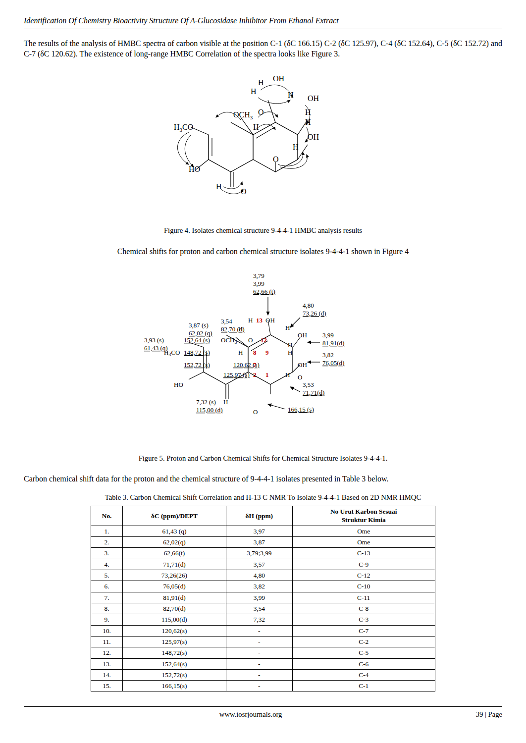Identification Of Chemistry Bioactivity Structure Of A-Glucosidase Inhibitor From Ethanol Extract
The results of the analysis of HMBC spectra of carbon visible at the position C-1 (δC 166.15) C-2 (δC 125.97), C-4 (δC 152.64), C-5 (δC 152.72) and C-7 (δC 120.62). The existence of long-range HMBC Correlation of the spectra looks like Figure 3.
H OH H H OH H H OCH3 O H OH H H3CO O HO H O
Figure 4. Isolates chemical structure 9-4-4-1 HMBC analysis results
Chemical shifts for proton and carbon chemical structure isolates 9-4-4-1 shown in Figure 4
3,79 3,99 62,66 (t) 4,80 73,26 (d) H 13 OH H 3,87 (s) 62,02 (q) 3,54 82,70 (d) H OH 3,99 81,91(d) 3,93 (s) 61,43 (q) 152,64 (s) OCH3 O 12 H H3CO 148,72 (s) H 8 9 H 3,82 76,05(d) 152,72 (s) 120,62 (s) 7 OH 125,97 (s) 2 1 H O HO 3,53 71,71(d) 7,32 (s) H 115,00 (d) O 166,15 (s)
Figure 5. Proton and Carbon Chemical Shifts for Chemical Structure Isolates 9-4-4-1.
Carbon chemical shift data for the proton and the chemical structure of 9-4-4-1 isolates presented in Table 3 below.
Table 3. Carbon Chemical Shift Correlation and H-13 C NMR To Isolate 9-4-4-1 Based on 2D NMR HMQC
| No. | δC (ppm)/DEPT | δH (ppm) | No Urut Karbon Sesuai Struktur Kimia |
| --- | --- | --- | --- |
| 1. | 61,43 (q) | 3,97 | Ome |
| 2. | 62,02(q) | 3,87 | Ome |
| 3. | 62,66(t) | 3,79;3,99 | C-13 |
| 4. | 71,71(d) | 3,57 | C-9 |
| 5. | 73,26(26) | 4,80 | C-12 |
| 6. | 76,05(d) | 3,82 | C-10 |
| 7. | 81,91(d) | 3,99 | C-11 |
| 8. | 82,70(d) | 3,54 | C-8 |
| 9. | 115,00(d) | 7,32 | C-3 |
| 10. | 120,62(s) | - | C-7 |
| 11. | 125,97(s) | - | C-2 |
| 12. | 148,72(s) | - | C-5 |
| 13. | 152,64(s) | - | C-6 |
| 14. | 152,72(s) | - | C-4 |
| 15. | 166,15(s) | - | C-1 |
www.iosrjournals.org 39 | Page